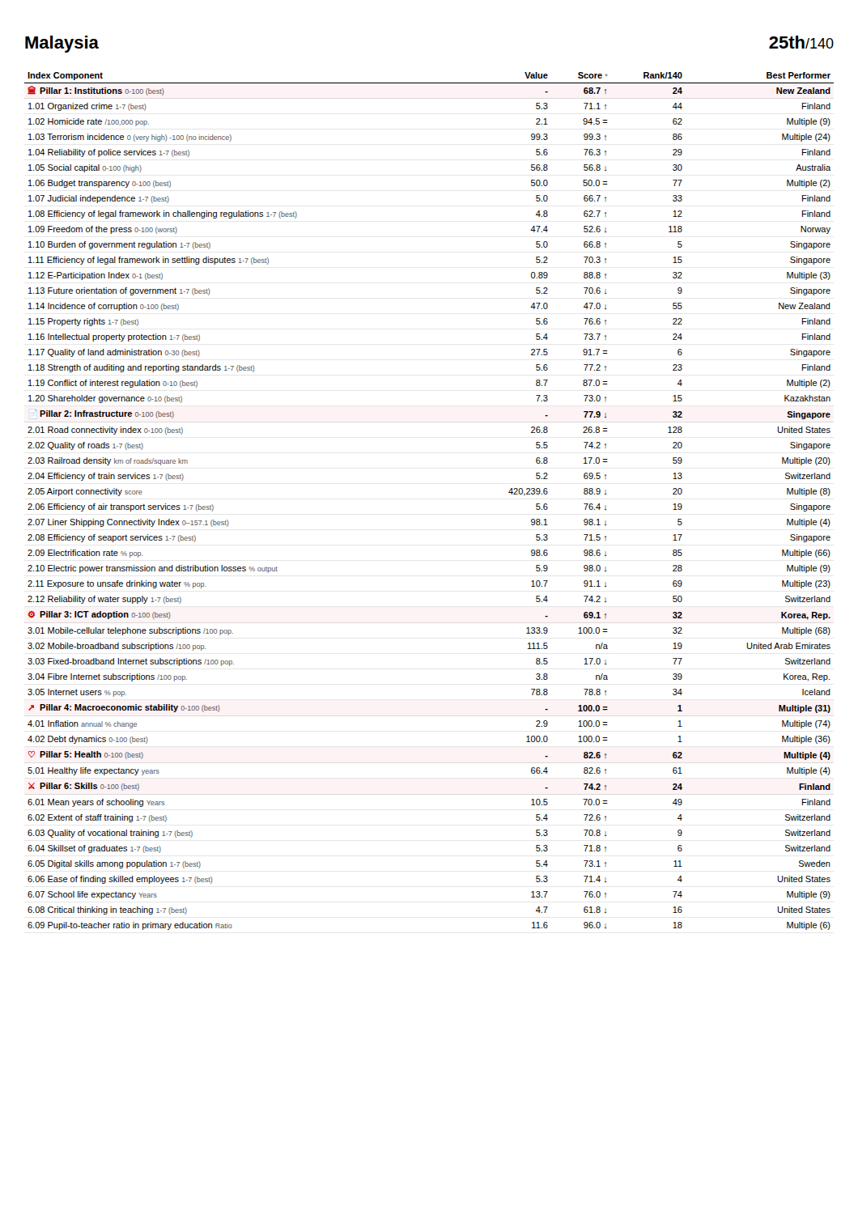Malaysia
25th/140
| Index Component | Value | Score * | Rank/140 | Best Performer |
| --- | --- | --- | --- | --- |
| 🏛 Pillar 1: Institutions 0-100 (best) | - | 68.7 ↑ | 24 | New Zealand |
| 1.01 Organized crime 1-7 (best) | 5.3 | 71.1 ↑ | 44 | Finland |
| 1.02 Homicide rate /100,000 pop. | 2.1 | 94.5 = | 62 | Multiple (9) |
| 1.03 Terrorism incidence 0 (very high) -100 (no incidence) | 99.3 | 99.3 ↑ | 86 | Multiple (24) |
| 1.04 Reliability of police services 1-7 (best) | 5.6 | 76.3 ↑ | 29 | Finland |
| 1.05 Social capital 0-100 (high) | 56.8 | 56.8 ↓ | 30 | Australia |
| 1.06 Budget transparency 0-100 (best) | 50.0 | 50.0 = | 77 | Multiple (2) |
| 1.07 Judicial independence 1-7 (best) | 5.0 | 66.7 ↑ | 33 | Finland |
| 1.08 Efficiency of legal framework in challenging regulations 1-7 (best) | 4.8 | 62.7 ↑ | 12 | Finland |
| 1.09 Freedom of the press 0-100 (worst) | 47.4 | 52.6 ↓ | 118 | Norway |
| 1.10 Burden of government regulation 1-7 (best) | 5.0 | 66.8 ↑ | 5 | Singapore |
| 1.11 Efficiency of legal framework in settling disputes 1-7 (best) | 5.2 | 70.3 ↑ | 15 | Singapore |
| 1.12 E-Participation Index 0-1 (best) | 0.89 | 88.8 ↑ | 32 | Multiple (3) |
| 1.13 Future orientation of government 1-7 (best) | 5.2 | 70.6 ↓ | 9 | Singapore |
| 1.14 Incidence of corruption 0-100 (best) | 47.0 | 47.0 ↓ | 55 | New Zealand |
| 1.15 Property rights 1-7 (best) | 5.6 | 76.6 ↑ | 22 | Finland |
| 1.16 Intellectual property protection 1-7 (best) | 5.4 | 73.7 ↑ | 24 | Finland |
| 1.17 Quality of land administration 0-30 (best) | 27.5 | 91.7 = | 6 | Singapore |
| 1.18 Strength of auditing and reporting standards 1-7 (best) | 5.6 | 77.2 ↑ | 23 | Finland |
| 1.19 Conflict of interest regulation 0-10 (best) | 8.7 | 87.0 = | 4 | Multiple (2) |
| 1.20 Shareholder governance 0-10 (best) | 7.3 | 73.0 ↑ | 15 | Kazakhstan |
| 📄 Pillar 2: Infrastructure 0-100 (best) | - | 77.9 ↓ | 32 | Singapore |
| 2.01 Road connectivity index 0-100 (best) | 26.8 | 26.8 = | 128 | United States |
| 2.02 Quality of roads 1-7 (best) | 5.5 | 74.2 ↑ | 20 | Singapore |
| 2.03 Railroad density km of roads/square km | 6.8 | 17.0 = | 59 | Multiple (20) |
| 2.04 Efficiency of train services 1-7 (best) | 5.2 | 69.5 ↑ | 13 | Switzerland |
| 2.05 Airport connectivity score | 420,239.6 | 88.9 ↓ | 20 | Multiple (8) |
| 2.06 Efficiency of air transport services 1-7 (best) | 5.6 | 76.4 ↓ | 19 | Singapore |
| 2.07 Liner Shipping Connectivity Index 0–157.1 (best) | 98.1 | 98.1 ↓ | 5 | Multiple (4) |
| 2.08 Efficiency of seaport services 1-7 (best) | 5.3 | 71.5 ↑ | 17 | Singapore |
| 2.09 Electrification rate % pop. | 98.6 | 98.6 ↓ | 85 | Multiple (66) |
| 2.10 Electric power transmission and distribution losses % output | 5.9 | 98.0 ↓ | 28 | Multiple (9) |
| 2.11 Exposure to unsafe drinking water % pop. | 10.7 | 91.1 ↓ | 69 | Multiple (23) |
| 2.12 Reliability of water supply 1-7 (best) | 5.4 | 74.2 ↓ | 50 | Switzerland |
| ⚙ Pillar 3: ICT adoption 0-100 (best) | - | 69.1 ↑ | 32 | Korea, Rep. |
| 3.01 Mobile-cellular telephone subscriptions /100 pop. | 133.9 | 100.0 = | 32 | Multiple (68) |
| 3.02 Mobile-broadband subscriptions /100 pop. | 111.5 | n/a | 19 | United Arab Emirates |
| 3.03 Fixed-broadband Internet subscriptions /100 pop. | 8.5 | 17.0 ↓ | 77 | Switzerland |
| 3.04 Fibre Internet subscriptions /100 pop. | 3.8 | n/a | 39 | Korea, Rep. |
| 3.05 Internet users % pop. | 78.8 | 78.8 ↑ | 34 | Iceland |
| ↗ Pillar 4: Macroeconomic stability 0-100 (best) | - | 100.0 = | 1 | Multiple (31) |
| 4.01 Inflation annual % change | 2.9 | 100.0 = | 1 | Multiple (74) |
| 4.02 Debt dynamics 0-100 (best) | 100.0 | 100.0 = | 1 | Multiple (36) |
| ♡ Pillar 5: Health 0-100 (best) | - | 82.6 ↑ | 62 | Multiple (4) |
| 5.01 Healthy life expectancy years | 66.4 | 82.6 ↑ | 61 | Multiple (4) |
| ⚔ Pillar 6: Skills 0-100 (best) | - | 74.2 ↑ | 24 | Finland |
| 6.01 Mean years of schooling Years | 10.5 | 70.0 = | 49 | Finland |
| 6.02 Extent of staff training 1-7 (best) | 5.4 | 72.6 ↑ | 4 | Switzerland |
| 6.03 Quality of vocational training 1-7 (best) | 5.3 | 70.8 ↓ | 9 | Switzerland |
| 6.04 Skillset of graduates 1-7 (best) | 5.3 | 71.8 ↑ | 6 | Switzerland |
| 6.05 Digital skills among population 1-7 (best) | 5.4 | 73.1 ↑ | 11 | Sweden |
| 6.06 Ease of finding skilled employees 1-7 (best) | 5.3 | 71.4 ↓ | 4 | United States |
| 6.07 School life expectancy Years | 13.7 | 76.0 ↑ | 74 | Multiple (9) |
| 6.08 Critical thinking in teaching 1-7 (best) | 4.7 | 61.8 ↓ | 16 | United States |
| 6.09 Pupil-to-teacher ratio in primary education Ratio | 11.6 | 96.0 ↓ | 18 | Multiple (6) |